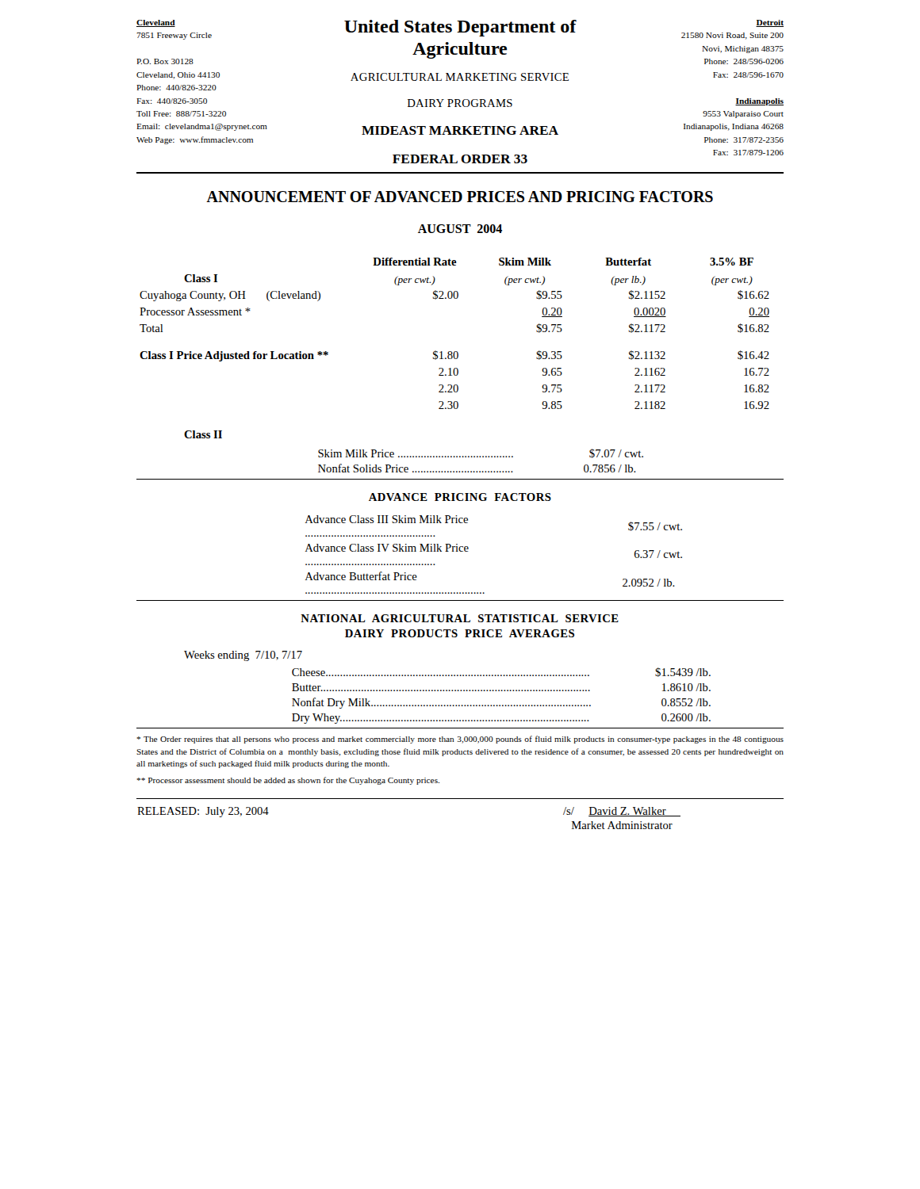| Cleveland 7851 Freeway Circle P.O. Box 30128 Cleveland, Ohio 44130 Phone: 440/826-3220 Fax: 440/826-3050 Toll Free: 888/751-3220 Email: clevelandma1@sprynet.com Web Page: www.fmmaclev.com | United States Department of Agriculture AGRICULTURAL MARKETING SERVICE DAIRY PROGRAMS MIDEAST MARKETING AREA FEDERAL ORDER 33 | Detroit 21580 Novi Road, Suite 200 Novi, Michigan 48375 Phone: 248/596-0206 Fax: 248/596-1670 Indianapolis 9553 Valparaiso Court Indianapolis, Indiana 46268 Phone: 317/872-2356 Fax: 317/879-1206 |
ANNOUNCEMENT OF ADVANCED PRICES AND PRICING FACTORS
AUGUST 2004
| | Differential Rate | Skim Milk | Butterfat | 3.5% BF |
| Class I | (per cwt.) | (per cwt.) | (per lb.) | (per cwt.) |
| Cuyahoga County, OH (Cleveland) | $2.00 | $9.55 | $2.1152 | $16.62 |
| Processor Assessment * | | 0.20 | 0.0020 | 0.20 |
| Total | | $9.75 | $2.1172 | $16.82 |
| Class I Price Adjusted for Location ** | $1.80 | $9.35 | $2.1132 | $16.42 |
| | 2.10 | 9.65 | 2.1162 | 16.72 |
| | 2.20 | 9.75 | 2.1172 | 16.82 |
| | 2.30 | 9.85 | 2.1182 | 16.92 |
| Class II | |
| | Skim Milk Price ........................................ | $7.07 | / cwt. |
| | Nonfat Solids Price ................................... | 0.7856 | / lb. |
ADVANCE PRICING FACTORS
| | Advance Class III Skim Milk Price ............................................. | $7.55 | / cwt. |
| | Advance Class IV Skim Milk Price ............................................. | 6.37 | / cwt. |
| | Advance Butterfat Price .............................................................. | 2.0952 | / lb. |
NATIONAL AGRICULTURAL STATISTICAL SERVICE
DAIRY PRODUCTS PRICE AVERAGES
Weeks ending 7/10, 7/17
| | Cheese........................................................................................... | $1.5439 | /lb. |
| | Butter............................................................................................. | 1.8610 | /lb. |
| | Nonfat Dry Milk............................................................................ | 0.8552 | /lb. |
| | Dry Whey...................................................................................... | 0.2600 | /lb. |
* The Order requires that all persons who process and market commercially more than 3,000,000 pounds of fluid milk products in consumer-type packages in the 48 contiguous States and the District of Columbia on a monthly basis, excluding those fluid milk products delivered to the residence of a consumer, be assessed 20 cents per hundredweight on all marketings of such packaged fluid milk products during the month.
** Processor assessment should be added as shown for the Cuyahoga County prices.
| RELEASED: July 23, 2004 | /s/ David Z. Walker |
| | Market Administrator |